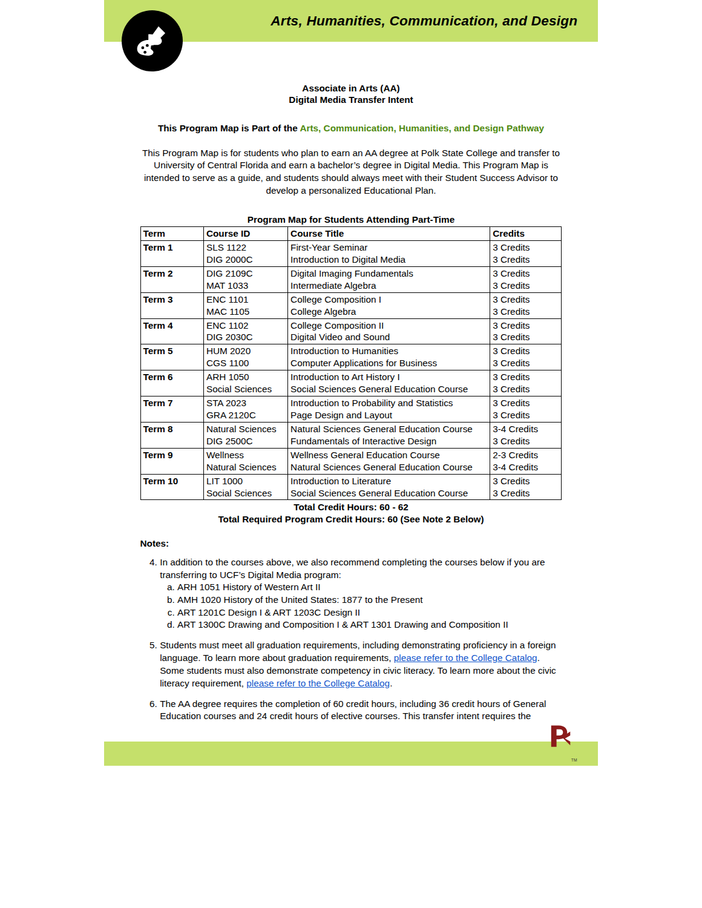Arts, Humanities, Communication, and Design
Associate in Arts (AA)
Digital Media Transfer Intent
This Program Map is Part of the Arts, Communication, Humanities, and Design Pathway
This Program Map is for students who plan to earn an AA degree at Polk State College and transfer to University of Central Florida and earn a bachelor’s degree in Digital Media. This Program Map is intended to serve as a guide, and students should always meet with their Student Success Advisor to develop a personalized Educational Plan.
Program Map for Students Attending Part-Time
| Term | Course ID | Course Title | Credits |
| --- | --- | --- | --- |
| Term 1 | SLS 1122 DIG 2000C | First-Year Seminar Introduction to Digital Media | 3 Credits 3 Credits |
| Term 2 | DIG 2109C MAT 1033 | Digital Imaging Fundamentals Intermediate Algebra | 3 Credits 3 Credits |
| Term 3 | ENC 1101 MAC 1105 | College Composition I College Algebra | 3 Credits 3 Credits |
| Term 4 | ENC 1102 DIG 2030C | College Composition II Digital Video and Sound | 3 Credits 3 Credits |
| Term 5 | HUM 2020 CGS 1100 | Introduction to Humanities Computer Applications for Business | 3 Credits 3 Credits |
| Term 6 | ARH 1050 Social Sciences | Introduction to Art History I Social Sciences General Education Course | 3 Credits 3 Credits |
| Term 7 | STA 2023 GRA 2120C | Introduction to Probability and Statistics Page Design and Layout | 3 Credits 3 Credits |
| Term 8 | Natural Sciences DIG 2500C | Natural Sciences General Education Course Fundamentals of Interactive Design | 3-4 Credits 3 Credits |
| Term 9 | Wellness Natural Sciences | Wellness General Education Course Natural Sciences General Education Course | 2-3 Credits 3-4 Credits |
| Term 10 | LIT 1000 Social Sciences | Introduction to Literature Social Sciences General Education Course | 3 Credits 3 Credits |
Total Credit Hours: 60 - 62
Total Required Program Credit Hours: 60 (See Note 2 Below)
Notes:
In addition to the courses above, we also recommend completing the courses below if you are transferring to UCF’s Digital Media program:
ARH 1051 History of Western Art II
AMH 1020 History of the United States: 1877 to the Present
ART 1201C Design I & ART 1203C Design II
ART 1300C Drawing and Composition I & ART 1301 Drawing and Composition II
Students must meet all graduation requirements, including demonstrating proficiency in a foreign language. To learn more about graduation requirements, please refer to the College Catalog. Some students must also demonstrate competency in civic literacy. To learn more about the civic literacy requirement, please refer to the College Catalog.
The AA degree requires the completion of 60 credit hours, including 36 credit hours of General Education courses and 24 credit hours of elective courses. This transfer intent requires the
TM